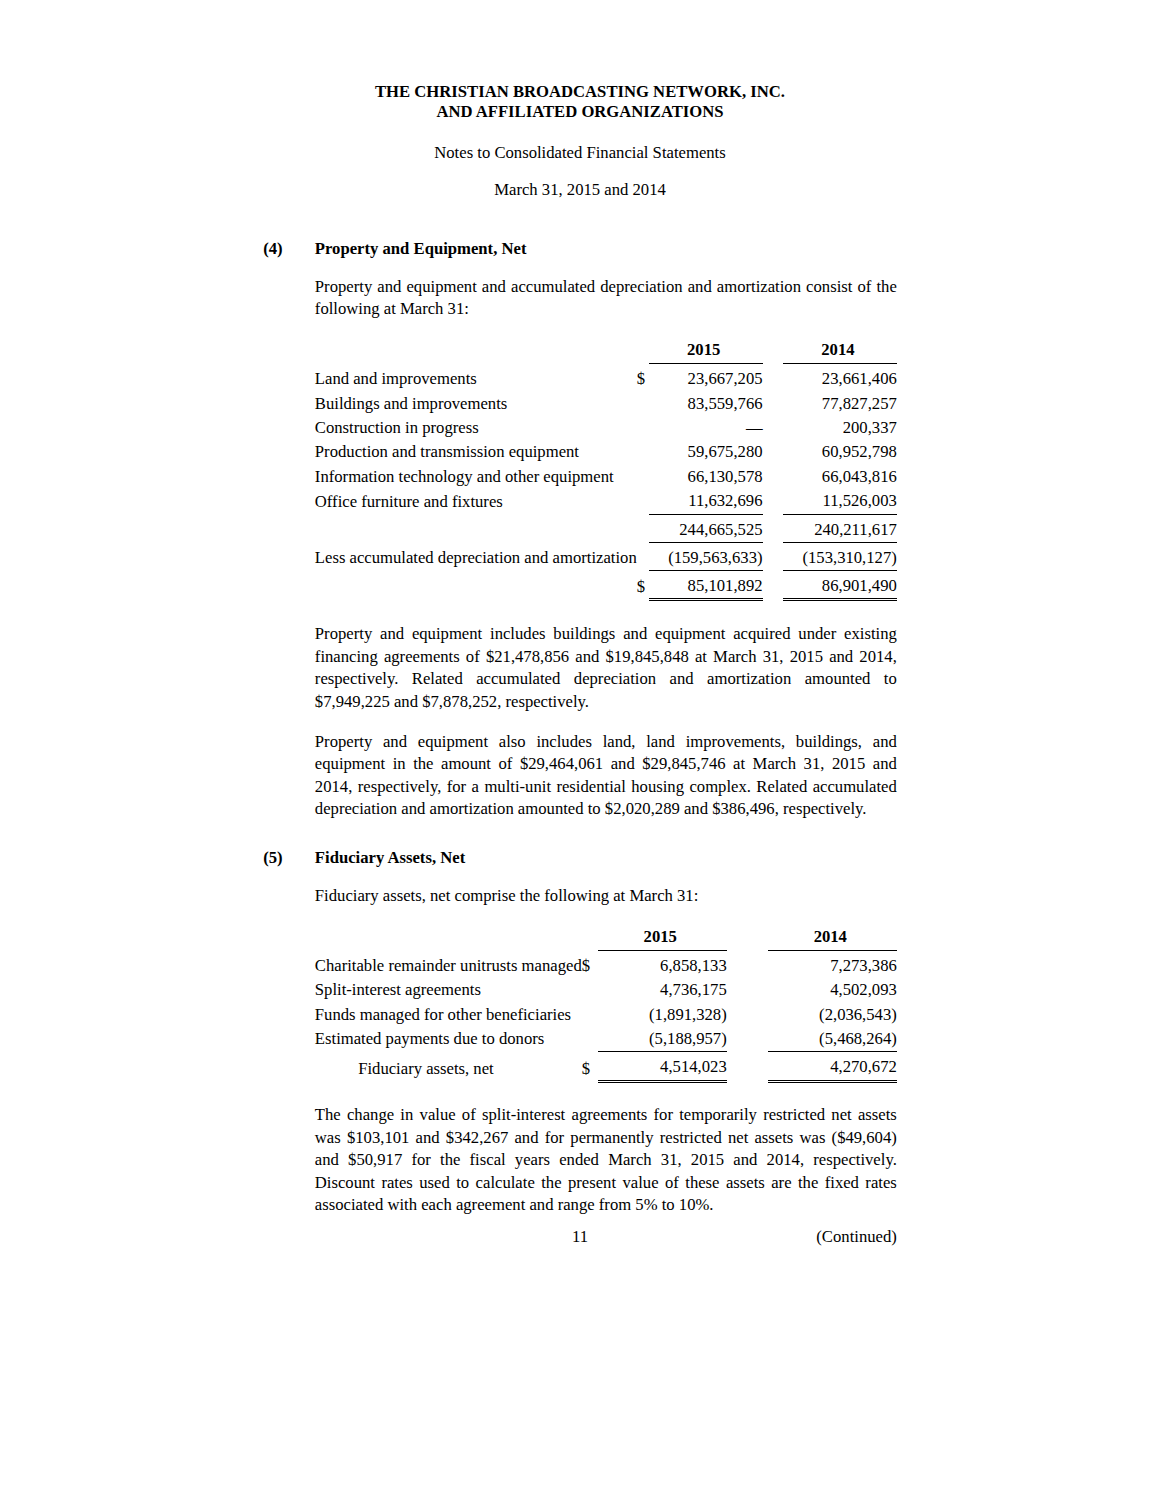THE CHRISTIAN BROADCASTING NETWORK, INC.
AND AFFILIATED ORGANIZATIONS
Notes to Consolidated Financial Statements
March 31, 2015 and 2014
(4)
Property and Equipment, Net
Property and equipment and accumulated depreciation and amortization consist of the following at March 31:
| | | 2015 | | 2014 |
| Land and improvements | $ | 23,667,205 | | 23,661,406 |
| Buildings and improvements | | 83,559,766 | | 77,827,257 |
| Construction in progress | | — | | 200,337 |
| Production and transmission equipment | | 59,675,280 | | 60,952,798 |
| Information technology and other equipment | | 66,130,578 | | 66,043,816 |
| Office furniture and fixtures | | 11,632,696 | | 11,526,003 |
| | | 244,665,525 | | 240,211,617 |
| Less accumulated depreciation and amortization | | (159,563,633) | | (153,310,127) |
| | $ | 85,101,892 | | 86,901,490 |
Property and equipment includes buildings and equipment acquired under existing financing agreements of $21,478,856 and $19,845,848 at March 31, 2015 and 2014, respectively. Related accumulated depreciation and amortization amounted to $7,949,225 and $7,878,252, respectively.
Property and equipment also includes land, land improvements, buildings, and equipment in the amount of $29,464,061 and $29,845,746 at March 31, 2015 and 2014, respectively, for a multi-unit residential housing complex. Related accumulated depreciation and amortization amounted to $2,020,289 and $386,496, respectively.
(5)
Fiduciary Assets, Net
Fiduciary assets, net comprise the following at March 31:
| | | 2015 | | 2014 |
| Charitable remainder unitrusts managed | $ | 6,858,133 | | 7,273,386 |
| Split-interest agreements | | 4,736,175 | | 4,502,093 |
| Funds managed for other beneficiaries | | (1,891,328) | | (2,036,543) |
| Estimated payments due to donors | | (5,188,957) | | (5,468,264) |
| Fiduciary assets, net | $ | 4,514,023 | | 4,270,672 |
The change in value of split-interest agreements for temporarily restricted net assets was $103,101 and $342,267 and for permanently restricted net assets was ($49,604) and $50,917 for the fiscal years ended March 31, 2015 and 2014, respectively. Discount rates used to calculate the present value of these assets are the fixed rates associated with each agreement and range from 5% to 10%.
11
(Continued)